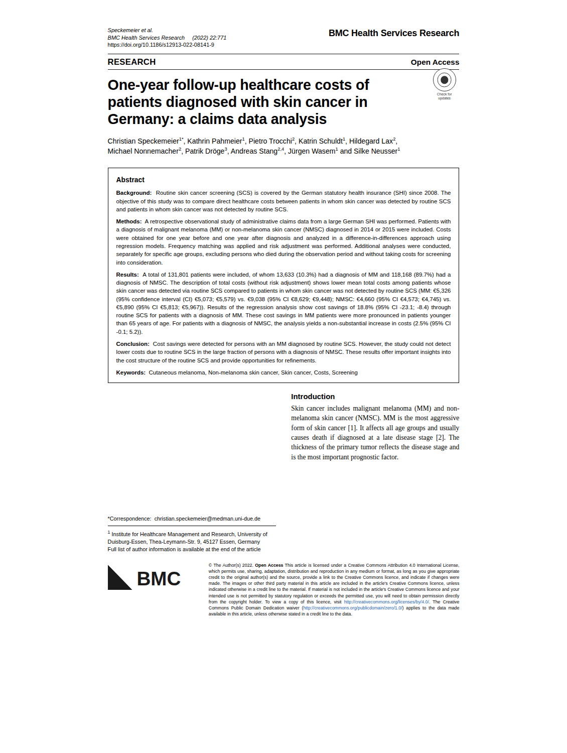Speckemeier et al.
BMC Health Services Research (2022) 22:771
https://doi.org/10.1186/s12913-022-08141-9
BMC Health Services Research
RESEARCH
Open Access
Check for updates
One-year follow-up healthcare costs of patients diagnosed with skin cancer in Germany: a claims data analysis
Christian Speckemeier1*, Kathrin Pahmeier1, Pietro Trocchi2, Katrin Schuldt1, Hildegard Lax2,
Michael Nonnemacher2, Patrik Dröge3, Andreas Stang2,4, Jürgen Wasem1 and Silke Neusser1
Abstract
Background: Routine skin cancer screening (SCS) is covered by the German statutory health insurance (SHI) since 2008. The objective of this study was to compare direct healthcare costs between patients in whom skin cancer was detected by routine SCS and patients in whom skin cancer was not detected by routine SCS.
Methods: A retrospective observational study of administrative claims data from a large German SHI was performed. Patients with a diagnosis of malignant melanoma (MM) or non-melanoma skin cancer (NMSC) diagnosed in 2014 or 2015 were included. Costs were obtained for one year before and one year after diagnosis and analyzed in a difference-in-differences approach using regression models. Frequency matching was applied and risk adjustment was performed. Additional analyses were conducted, separately for specific age groups, excluding persons who died during the observation period and without taking costs for screening into consideration.
Results: A total of 131,801 patients were included, of whom 13,633 (10.3%) had a diagnosis of MM and 118,168 (89.7%) had a diagnosis of NMSC. The description of total costs (without risk adjustment) shows lower mean total costs among patients whose skin cancer was detected via routine SCS compared to patients in whom skin cancer was not detected by routine SCS (MM: €5,326 (95% confidence interval (CI) €5,073; €5,579) vs. €9,038 (95% CI €8,629; €9,448); NMSC: €4,660 (95% CI €4,573; €4,745) vs. €5,890 (95% CI €5,813; €5,967)). Results of the regression analysis show cost savings of 18.8% (95% CI -23.1; -8.4) through routine SCS for patients with a diagnosis of MM. These cost savings in MM patients were more pronounced in patients younger than 65 years of age. For patients with a diagnosis of NMSC, the analysis yields a non-substantial increase in costs (2.5% (95% CI -0.1; 5.2)).
Conclusion: Cost savings were detected for persons with an MM diagnosed by routine SCS. However, the study could not detect lower costs due to routine SCS in the large fraction of persons with a diagnosis of NMSC. These results offer important insights into the cost structure of the routine SCS and provide opportunities for refinements.
Keywords: Cutaneous melanoma, Non-melanoma skin cancer, Skin cancer, Costs, Screening
*Correspondence: christian.speckemeier@medman.uni-due.de
1 Institute for Healthcare Management and Research, University of Duisburg-Essen, Thea-Leymann-Str. 9, 45127 Essen, Germany
Full list of author information is available at the end of the article
Introduction
Skin cancer includes malignant melanoma (MM) and non-melanoma skin cancer (NMSC). MM is the most aggressive form of skin cancer [1]. It affects all age groups and usually causes death if diagnosed at a late disease stage [2]. The thickness of the primary tumor reflects the disease stage and is the most important prognostic factor.
BMC
© The Author(s) 2022. Open Access This article is licensed under a Creative Commons Attribution 4.0 International License, which permits use, sharing, adaptation, distribution and reproduction in any medium or format, as long as you give appropriate credit to the original author(s) and the source, provide a link to the Creative Commons licence, and indicate if changes were made. The images or other third party material in this article are included in the article's Creative Commons licence, unless indicated otherwise in a credit line to the material. If material is not included in the article's Creative Commons licence and your intended use is not permitted by statutory regulation or exceeds the permitted use, you will need to obtain permission directly from the copyright holder. To view a copy of this licence, visit http://creativecommons.org/licenses/by/4.0/. The Creative Commons Public Domain Dedication waiver (http://creativecommons.org/publicdomain/zero/1.0/) applies to the data made available in this article, unless otherwise stated in a credit line to the data.